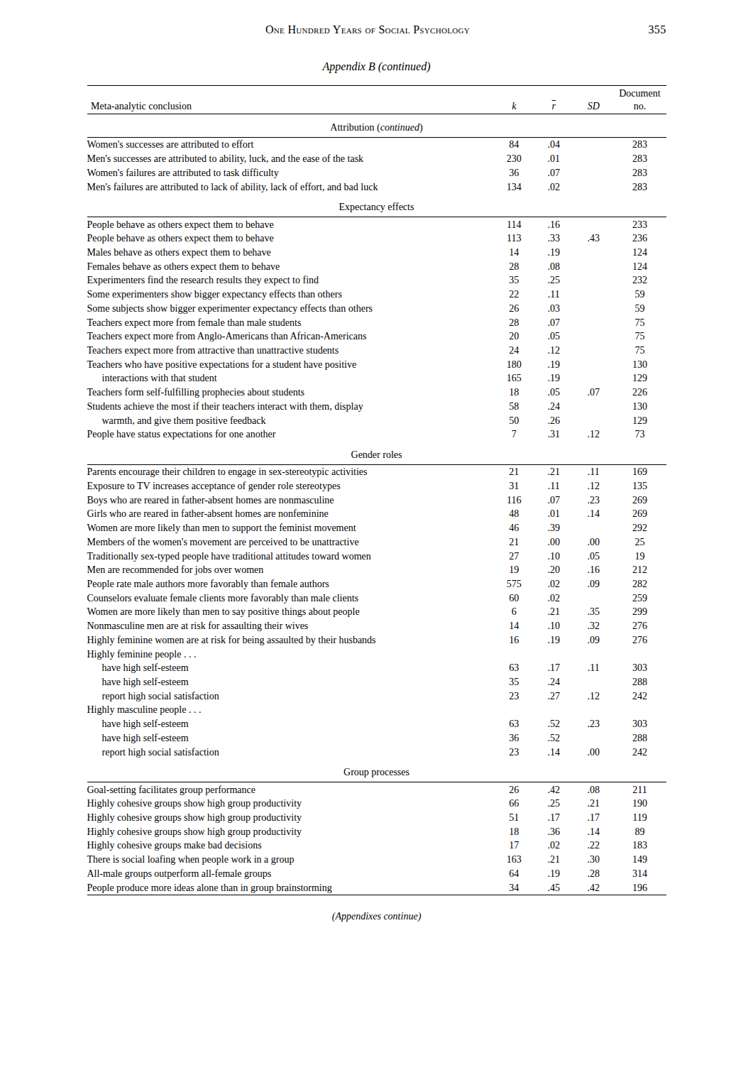One Hundred Years of Social Psychology 355
Appendix B (continued)
| Meta-analytic conclusion | k | r | SD | Document no. |
| --- | --- | --- | --- | --- |
| Attribution ( continued ) |
| Women's successes are attributed to effort | 84 | .04 | | 283 |
| Men's successes are attributed to ability, luck, and the ease of the task | 230 | .01 | | 283 |
| Women's failures are attributed to task difficulty | 36 | .07 | | 283 |
| Men's failures are attributed to lack of ability, lack of effort, and bad luck | 134 | .02 | | 283 |
| Expectancy effects |
| People behave as others expect them to behave | 114 | .16 | | 233 |
| People behave as others expect them to behave | 113 | .33 | .43 | 236 |
| Males behave as others expect them to behave | 14 | .19 | | 124 |
| Females behave as others expect them to behave | 28 | .08 | | 124 |
| Experimenters find the research results they expect to find | 35 | .25 | | 232 |
| Some experimenters show bigger expectancy effects than others | 22 | .11 | | 59 |
| Some subjects show bigger experimenter expectancy effects than others | 26 | .03 | | 59 |
| Teachers expect more from female than male students | 28 | .07 | | 75 |
| Teachers expect more from Anglo-Americans than African-Americans | 20 | .05 | | 75 |
| Teachers expect more from attractive than unattractive students | 24 | .12 | | 75 |
| Teachers who have positive expectations for a student have positive | 180 | .19 | | 130 |
| interactions with that student | 165 | .19 | | 129 |
| Teachers form self-fulfilling prophecies about students | 18 | .05 | .07 | 226 |
| Students achieve the most if their teachers interact with them, display | 58 | .24 | | 130 |
| warmth, and give them positive feedback | 50 | .26 | | 129 |
| People have status expectations for one another | 7 | .31 | .12 | 73 |
| Gender roles |
| Parents encourage their children to engage in sex-stereotypic activities | 21 | .21 | .11 | 169 |
| Exposure to TV increases acceptance of gender role stereotypes | 31 | .11 | .12 | 135 |
| Boys who are reared in father-absent homes are nonmasculine | 116 | .07 | .23 | 269 |
| Girls who are reared in father-absent homes are nonfeminine | 48 | .01 | .14 | 269 |
| Women are more likely than men to support the feminist movement | 46 | .39 | | 292 |
| Members of the women's movement are perceived to be unattractive | 21 | .00 | .00 | 25 |
| Traditionally sex-typed people have traditional attitudes toward women | 27 | .10 | .05 | 19 |
| Men are recommended for jobs over women | 19 | .20 | .16 | 212 |
| People rate male authors more favorably than female authors | 575 | .02 | .09 | 282 |
| Counselors evaluate female clients more favorably than male clients | 60 | .02 | | 259 |
| Women are more likely than men to say positive things about people | 6 | .21 | .35 | 299 |
| Nonmasculine men are at risk for assaulting their wives | 14 | .10 | .32 | 276 |
| Highly feminine women are at risk for being assaulted by their husbands | 16 | .19 | .09 | 276 |
| Highly feminine people . . . | | | | |
| have high self-esteem | 63 | .17 | .11 | 303 |
| have high self-esteem | 35 | .24 | | 288 |
| report high social satisfaction | 23 | .27 | .12 | 242 |
| Highly masculine people . . . | | | | |
| have high self-esteem | 63 | .52 | .23 | 303 |
| have high self-esteem | 36 | .52 | | 288 |
| report high social satisfaction | 23 | .14 | .00 | 242 |
| Group processes |
| Goal-setting facilitates group performance | 26 | .42 | .08 | 211 |
| Highly cohesive groups show high group productivity | 66 | .25 | .21 | 190 |
| Highly cohesive groups show high group productivity | 51 | .17 | .17 | 119 |
| Highly cohesive groups show high group productivity | 18 | .36 | .14 | 89 |
| Highly cohesive groups make bad decisions | 17 | .02 | .22 | 183 |
| There is social loafing when people work in a group | 163 | .21 | .30 | 149 |
| All-male groups outperform all-female groups | 64 | .19 | .28 | 314 |
| People produce more ideas alone than in group brainstorming | 34 | .45 | .42 | 196 |
(Appendixes continue)